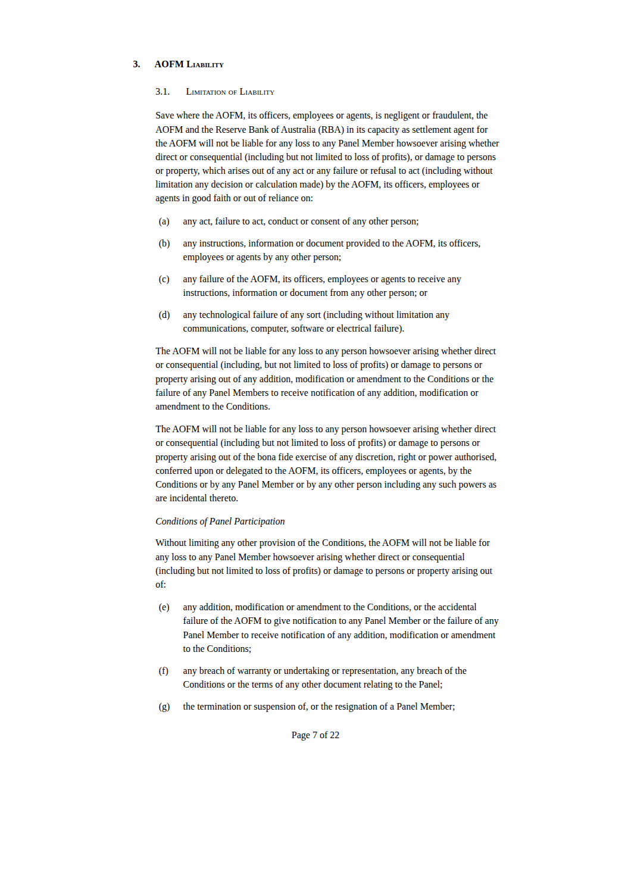3. AOFM Liability
3.1. Limitation of Liability
Save where the AOFM, its officers, employees or agents, is negligent or fraudulent, the AOFM and the Reserve Bank of Australia (RBA) in its capacity as settlement agent for the AOFM will not be liable for any loss to any Panel Member howsoever arising whether direct or consequential (including but not limited to loss of profits), or damage to persons or property, which arises out of any act or any failure or refusal to act (including without limitation any decision or calculation made) by the AOFM, its officers, employees or agents in good faith or out of reliance on:
(a) any act, failure to act, conduct or consent of any other person;
(b) any instructions, information or document provided to the AOFM, its officers, employees or agents by any other person;
(c) any failure of the AOFM, its officers, employees or agents to receive any instructions, information or document from any other person; or
(d) any technological failure of any sort (including without limitation any communications, computer, software or electrical failure).
The AOFM will not be liable for any loss to any person howsoever arising whether direct or consequential (including, but not limited to loss of profits) or damage to persons or property arising out of any addition, modification or amendment to the Conditions or the failure of any Panel Members to receive notification of any addition, modification or amendment to the Conditions.
The AOFM will not be liable for any loss to any person howsoever arising whether direct or consequential (including but not limited to loss of profits) or damage to persons or property arising out of the bona fide exercise of any discretion, right or power authorised, conferred upon or delegated to the AOFM, its officers, employees or agents, by the Conditions or by any Panel Member or by any other person including any such powers as are incidental thereto.
Conditions of Panel Participation
Without limiting any other provision of the Conditions, the AOFM will not be liable for any loss to any Panel Member howsoever arising whether direct or consequential (including but not limited to loss of profits) or damage to persons or property arising out of:
(e) any addition, modification or amendment to the Conditions, or the accidental failure of the AOFM to give notification to any Panel Member or the failure of any Panel Member to receive notification of any addition, modification or amendment to the Conditions;
(f) any breach of warranty or undertaking or representation, any breach of the Conditions or the terms of any other document relating to the Panel;
(g) the termination or suspension of, or the resignation of a Panel Member;
Page 7 of 22